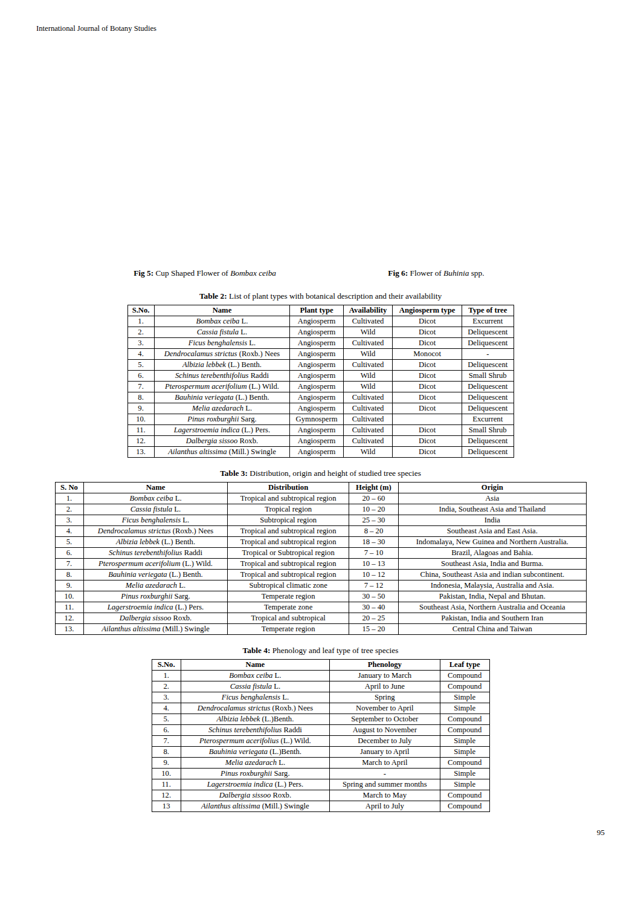International Journal of Botany Studies
Fig 5: Cup Shaped Flower of Bombax ceiba
Fig 6: Flower of Buhinia spp.
Table 2: List of plant types with botanical description and their availability
| S.No. | Name | Plant type | Availability | Angiosperm type | Type of tree |
| --- | --- | --- | --- | --- | --- |
| 1. | Bombax ceiba L. | Angiosperm | Cultivated | Dicot | Excurrent |
| 2. | Cassia fistula L. | Angiosperm | Wild | Dicot | Deliquescent |
| 3. | Ficus benghalensis L. | Angiosperm | Cultivated | Dicot | Deliquescent |
| 4. | Dendrocalamus strictus (Roxb.) Nees | Angiosperm | Wild | Monocot | - |
| 5. | Albizia lebbek (L.) Benth. | Angiosperm | Cultivated | Dicot | Deliquescent |
| 6. | Schinus terebenthifolius Raddi | Angiosperm | Wild | Dicot | Small Shrub |
| 7. | Pterospermum acerifolium (L.) Wild. | Angiosperm | Wild | Dicot | Deliquescent |
| 8. | Bauhinia veriegata (L.) Benth. | Angiosperm | Cultivated | Dicot | Deliquescent |
| 9. | Melia azedarach L. | Angiosperm | Cultivated | Dicot | Deliquescent |
| 10. | Pinus roxburghii Sarg. | Gymnosperm | Cultivated | | Excurrent |
| 11. | Lagerstroemia indica (L.) Pers. | Angiosperm | Cultivated | Dicot | Small Shrub |
| 12. | Dalbergia sissoo Roxb. | Angiosperm | Cultivated | Dicot | Deliquescent |
| 13. | Ailanthus altissima (Mill.) Swingle | Angiosperm | Wild | Dicot | Deliquescent |
Table 3: Distribution, origin and height of studied tree species
| S. No | Name | Distribution | Height (m) | Origin |
| --- | --- | --- | --- | --- |
| 1. | Bombax ceiba L. | Tropical and subtropical region | 20 – 60 | Asia |
| 2. | Cassia fistula L. | Tropical region | 10 – 20 | India, Southeast Asia and Thailand |
| 3. | Ficus benghalensis L. | Subtropical region | 25 – 30 | India |
| 4. | Dendrocalamus strictus (Roxb.) Nees | Tropical and subtropical region | 8 – 20 | Southeast Asia and East Asia. |
| 5. | Albizia lebbek (L.) Benth. | Tropical and subtropical region | 18 – 30 | Indomalaya, New Guinea and Northern Australia. |
| 6. | Schinus terebenthifolius Raddi | Tropical or Subtropical region | 7 – 10 | Brazil, Alagoas and Bahia. |
| 7. | Pterospermum acerifolium (L.) Wild. | Tropical and subtropical region | 10 – 13 | Southeast Asia, India and Burma. |
| 8. | Bauhinia veriegata (L.) Benth. | Tropical and subtropical region | 10 – 12 | China, Southeast Asia and indian subcontinent. |
| 9. | Melia azedarach L. | Subtropical climatic zone | 7 – 12 | Indonesia, Malaysia, Australia and Asia. |
| 10. | Pinus roxburghii Sarg. | Temperate region | 30 – 50 | Pakistan, India, Nepal and Bhutan. |
| 11. | Lagerstroemia indica (L.) Pers. | Temperate zone | 30 – 40 | Southeast Asia, Northern Australia and Oceania |
| 12. | Dalbergia sissoo Roxb. | Tropical and subtropical | 20 – 25 | Pakistan, India and Southern Iran |
| 13. | Ailanthus altissima (Mill.) Swingle | Temperate region | 15 – 20 | Central China and Taiwan |
Table 4: Phenology and leaf type of tree species
| S.No. | Name | Phenology | Leaf type |
| --- | --- | --- | --- |
| 1. | Bombax ceiba L. | January to March | Compound |
| 2. | Cassia fistula L. | April to June | Compound |
| 3. | Ficus benghalensis L. | Spring | Simple |
| 4. | Dendrocalamus strictus (Roxb.) Nees | November to April | Simple |
| 5. | Albizia lebbek (L.)Benth. | September to October | Compound |
| 6. | Schinus terebenthifolius Raddi | August to November | Compound |
| 7. | Pterospermum acerifolius (L.) Wild. | December to July | Simple |
| 8. | Bauhinia veriegata (L.)Benth. | January to April | Simple |
| 9. | Melia azedarach L. | March to April | Compound |
| 10. | Pinus roxburghii Sarg. | - | Simple |
| 11. | Lagerstroemia indica (L.) Pers. | Spring and summer months | Simple |
| 12. | Dalbergia sissoo Roxb. | March to May | Compound |
| 13 | Ailanthus altissima (Mill.) Swingle | April to July | Compound |
95